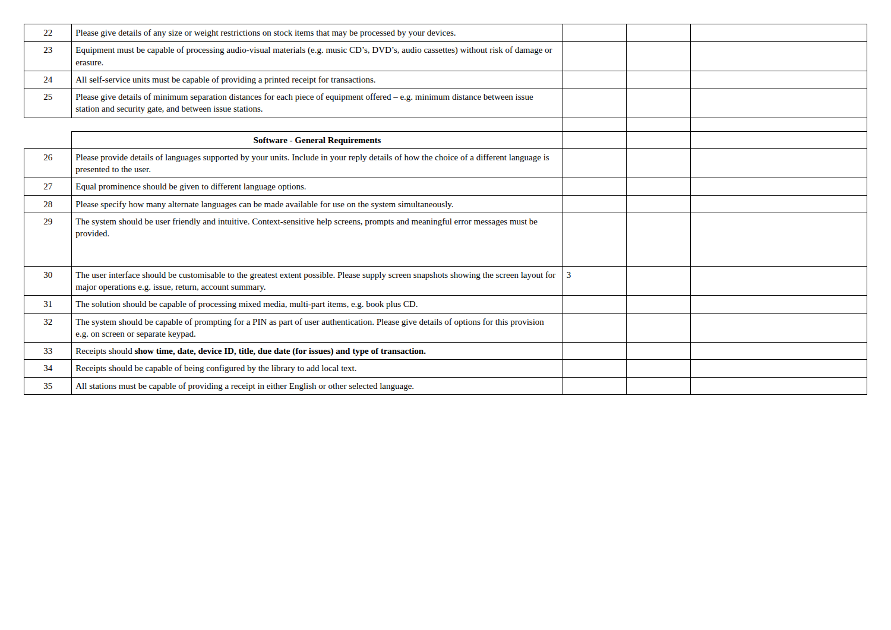| 22 | Please give details of any size or weight restrictions on stock items that may be processed by your devices. | | | |
| 23 | Equipment must be capable of processing audio-visual materials (e.g. music CD’s, DVD’s, audio cassettes) without risk of damage or erasure. | | | |
| 24 | All self-service units must be capable of providing a printed receipt for transactions. | | | |
| 25 | Please give details of minimum separation distances for each piece of equipment offered – e.g. minimum distance between issue station and security gate, and between issue stations. | | | |
| | Software - General Requirements | | | |
| 26 | Please provide details of languages supported by your units. Include in your reply details of how the choice of a different language is presented to the user. | | | |
| 27 | Equal prominence should be given to different language options. | | | |
| 28 | Please specify how many alternate languages can be made available for use on the system simultaneously. | | | |
| 29 | The system should be user friendly and intuitive. Context-sensitive help screens, prompts and meaningful error messages must be provided. | | | |
| 30 | The user interface should be customisable to the greatest extent possible. Please supply screen snapshots showing the screen layout for major operations e.g. issue, return, account summary. | 3 | | |
| 31 | The solution should be capable of processing mixed media, multi-part items, e.g. book plus CD. | | | |
| 32 | The system should be capable of prompting for a PIN as part of user authentication. Please give details of options for this provision e.g. on screen or separate keypad. | | | |
| 33 | Receipts should show time, date, device ID, title, due date (for issues) and type of transaction. | | | |
| 34 | Receipts should be capable of being configured by the library to add local text. | | | |
| 35 | All stations must be capable of providing a receipt in either English or other selected language. | | | |